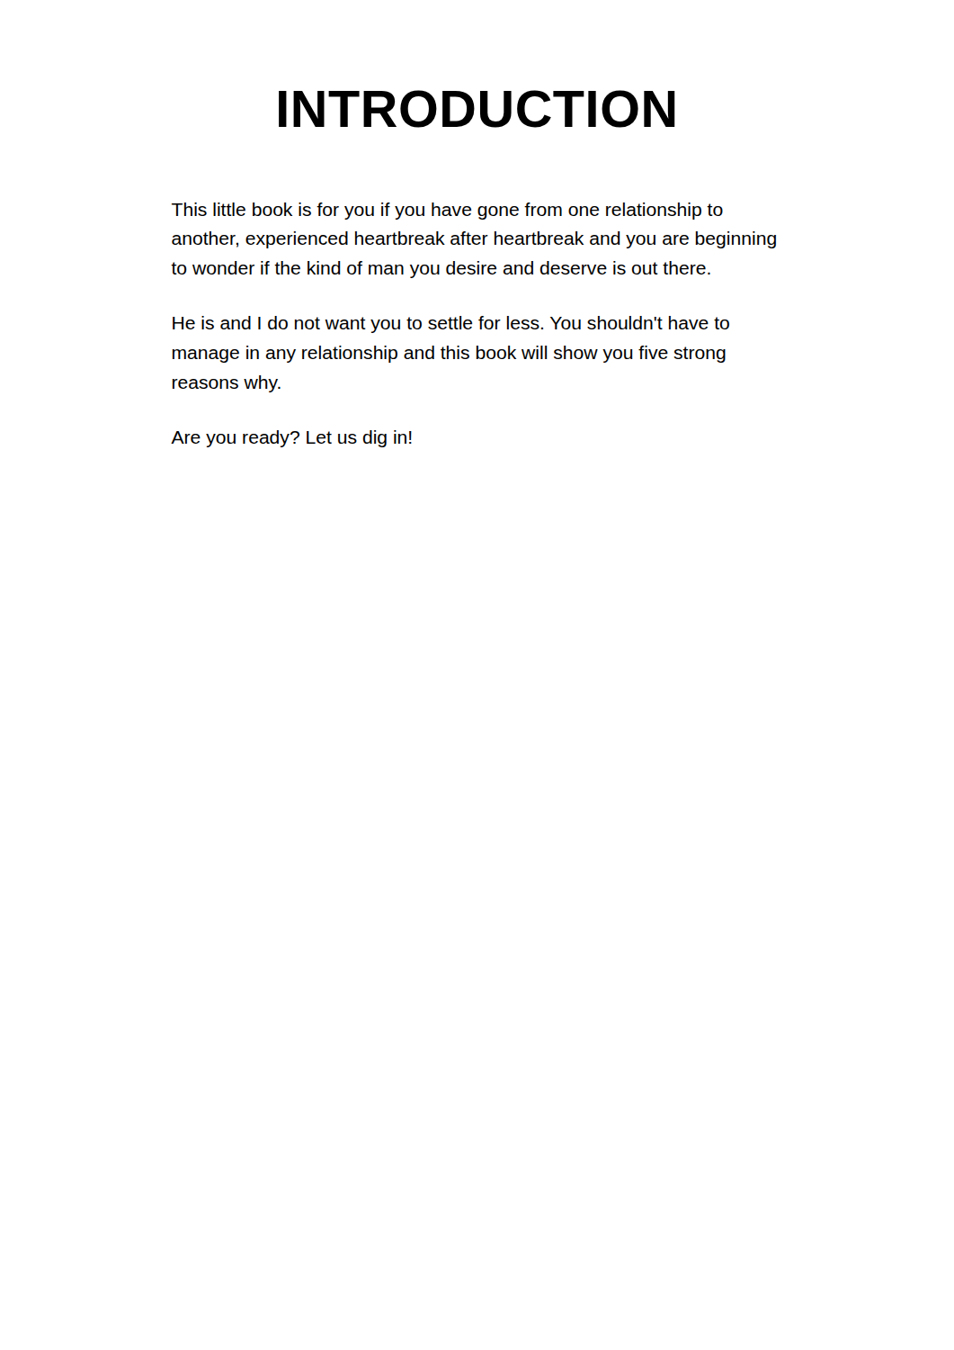INTRODUCTION
This little book is for you if you have gone from one relationship to another, experienced heartbreak after heartbreak and you are beginning to wonder if the kind of man you desire and deserve is out there.
He is and I do not want you to settle for less. You shouldn't have to manage in any relationship and this book will show you five strong reasons why.
Are you ready? Let us dig in!